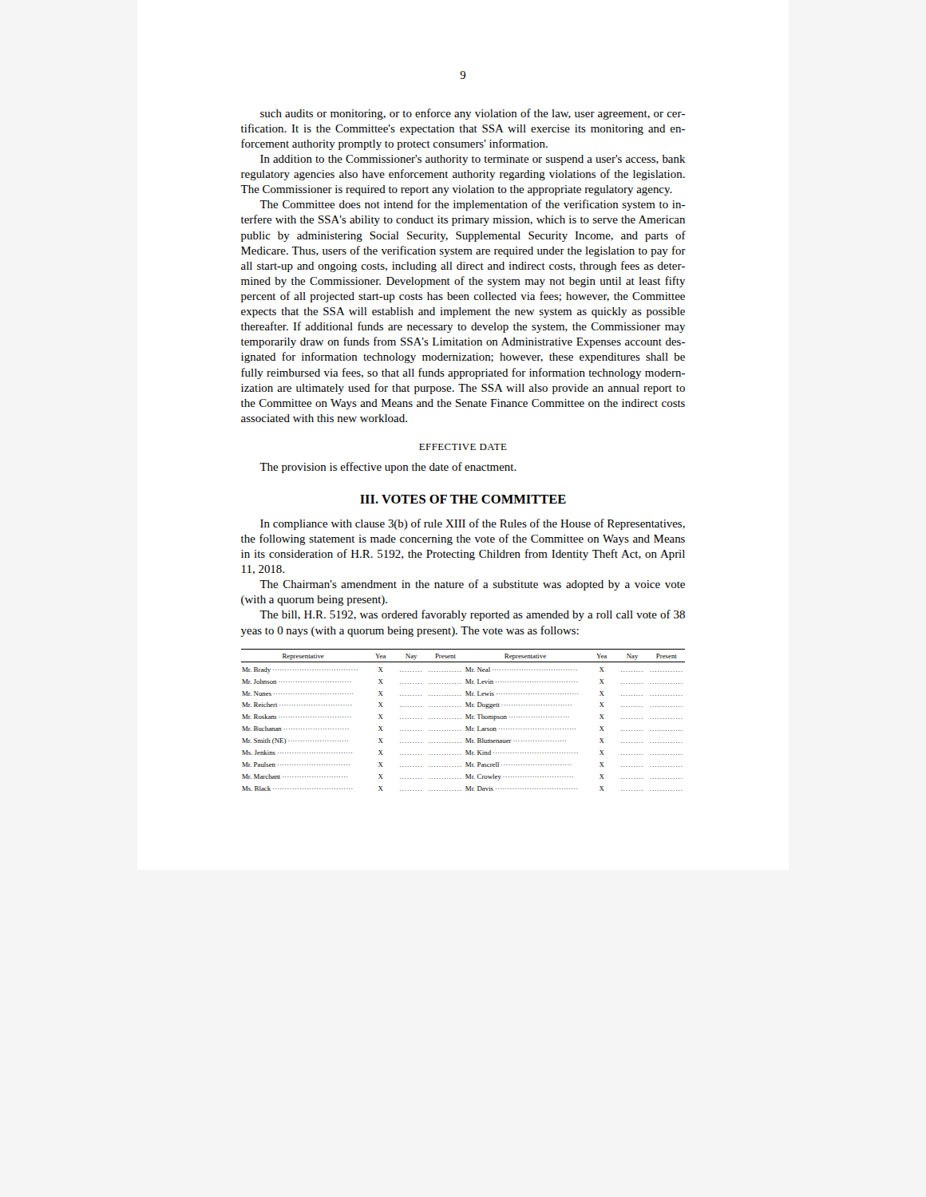9
such audits or monitoring, or to enforce any violation of the law, user agreement, or certification. It is the Committee's expectation that SSA will exercise its monitoring and enforcement authority promptly to protect consumers' information.
In addition to the Commissioner's authority to terminate or suspend a user's access, bank regulatory agencies also have enforcement authority regarding violations of the legislation. The Commissioner is required to report any violation to the appropriate regulatory agency.
The Committee does not intend for the implementation of the verification system to interfere with the SSA's ability to conduct its primary mission, which is to serve the American public by administering Social Security, Supplemental Security Income, and parts of Medicare. Thus, users of the verification system are required under the legislation to pay for all start-up and ongoing costs, including all direct and indirect costs, through fees as determined by the Commissioner. Development of the system may not begin until at least fifty percent of all projected start-up costs has been collected via fees; however, the Committee expects that the SSA will establish and implement the new system as quickly as possible thereafter. If additional funds are necessary to develop the system, the Commissioner may temporarily draw on funds from SSA's Limitation on Administrative Expenses account designated for information technology modernization; however, these expenditures shall be fully reimbursed via fees, so that all funds appropriated for information technology modernization are ultimately used for that purpose. The SSA will also provide an annual report to the Committee on Ways and Means and the Senate Finance Committee on the indirect costs associated with this new workload.
Effective Date
The provision is effective upon the date of enactment.
III. VOTES OF THE COMMITTEE
In compliance with clause 3(b) of rule XIII of the Rules of the House of Representatives, the following statement is made concerning the vote of the Committee on Ways and Means in its consideration of H.R. 5192, the Protecting Children from Identity Theft Act, on April 11, 2018.
The Chairman's amendment in the nature of a substitute was adopted by a voice vote (with a quorum being present).
The bill, H.R. 5192, was ordered favorably reported as amended by a roll call vote of 38 yeas to 0 nays (with a quorum being present). The vote was as follows:
| Representative | Yea | Nay | Present | Representative | Yea | Nay | Present |
| --- | --- | --- | --- | --- | --- | --- | --- |
| Mr. Brady ................................... | X | ......... | ............. | Mr. Neal ................................... | X | ......... | ............. |
| Mr. Johnson .............................. | X | ......... | ............. | Mr. Levin .................................. | X | ......... | ............. |
| Mr. Nunes ................................. | X | ......... | ............. | Mr. Lewis .................................. | X | ......... | ............. |
| Mr. Reichert .............................. | X | ......... | ............. | Mr. Doggett ............................. | X | ......... | ............. |
| Mr. Roskam .............................. | X | ......... | ............. | Mr. Thompson ......................... | X | ......... | ............. |
| Mr. Buchanan ........................... | X | ......... | ............. | Mr. Larson ................................ | X | ......... | ............. |
| Mr. Smith (NE) ......................... | X | ......... | ............. | Mr. Blumenauer ...................... | X | ......... | ............. |
| Ms. Jenkins ............................... | X | ......... | ............. | Mr. Kind ................................... | X | ......... | ............. |
| Mr. Paulsen .............................. | X | ......... | ............. | Mr. Pascrell ............................. | X | ......... | ............. |
| Mr. Marchant ........................... | X | ......... | ............. | Mr. Crowley ............................. | X | ......... | ............. |
| Ms. Black ................................. | X | ......... | ............. | Mr. Davis .................................. | X | ......... | ............. |